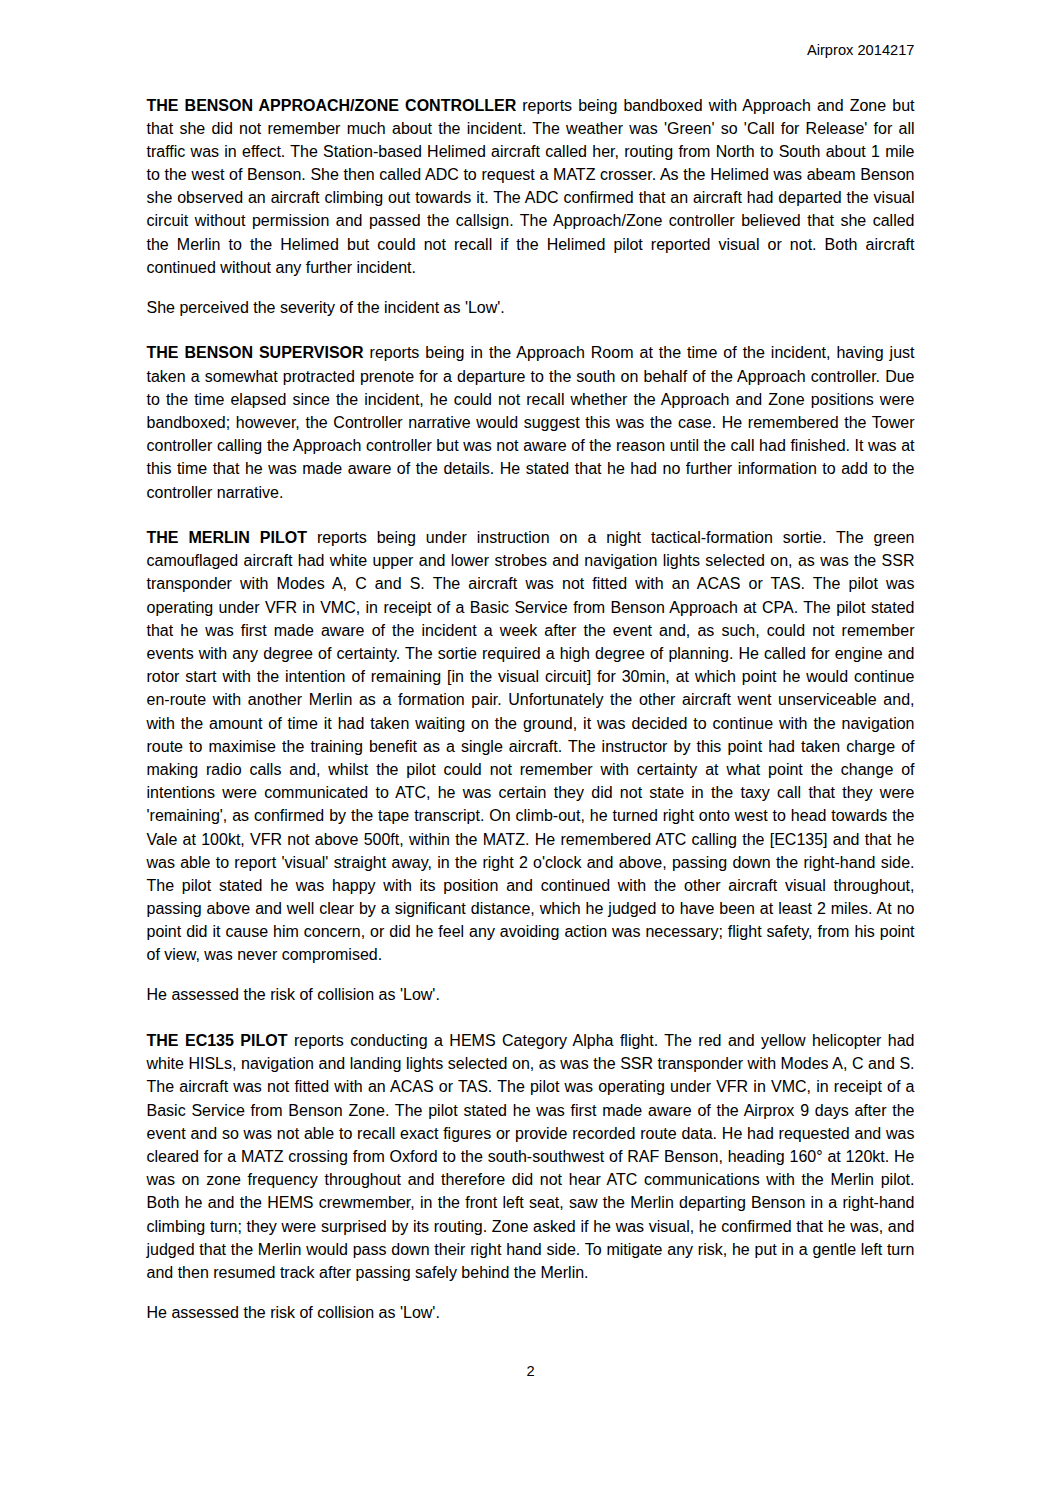Airprox 2014217
THE BENSON APPROACH/ZONE CONTROLLER reports being bandboxed with Approach and Zone but that she did not remember much about the incident. The weather was 'Green' so 'Call for Release' for all traffic was in effect. The Station-based Helimed aircraft called her, routing from North to South about 1 mile to the west of Benson. She then called ADC to request a MATZ crosser. As the Helimed was abeam Benson she observed an aircraft climbing out towards it. The ADC confirmed that an aircraft had departed the visual circuit without permission and passed the callsign. The Approach/Zone controller believed that she called the Merlin to the Helimed but could not recall if the Helimed pilot reported visual or not. Both aircraft continued without any further incident.
She perceived the severity of the incident as 'Low'.
THE BENSON SUPERVISOR reports being in the Approach Room at the time of the incident, having just taken a somewhat protracted prenote for a departure to the south on behalf of the Approach controller. Due to the time elapsed since the incident, he could not recall whether the Approach and Zone positions were bandboxed; however, the Controller narrative would suggest this was the case. He remembered the Tower controller calling the Approach controller but was not aware of the reason until the call had finished. It was at this time that he was made aware of the details. He stated that he had no further information to add to the controller narrative.
THE MERLIN PILOT reports being under instruction on a night tactical-formation sortie. The green camouflaged aircraft had white upper and lower strobes and navigation lights selected on, as was the SSR transponder with Modes A, C and S. The aircraft was not fitted with an ACAS or TAS. The pilot was operating under VFR in VMC, in receipt of a Basic Service from Benson Approach at CPA. The pilot stated that he was first made aware of the incident a week after the event and, as such, could not remember events with any degree of certainty. The sortie required a high degree of planning. He called for engine and rotor start with the intention of remaining [in the visual circuit] for 30min, at which point he would continue en-route with another Merlin as a formation pair. Unfortunately the other aircraft went unserviceable and, with the amount of time it had taken waiting on the ground, it was decided to continue with the navigation route to maximise the training benefit as a single aircraft. The instructor by this point had taken charge of making radio calls and, whilst the pilot could not remember with certainty at what point the change of intentions were communicated to ATC, he was certain they did not state in the taxy call that they were 'remaining', as confirmed by the tape transcript. On climb-out, he turned right onto west to head towards the Vale at 100kt, VFR not above 500ft, within the MATZ. He remembered ATC calling the [EC135] and that he was able to report 'visual' straight away, in the right 2 o'clock and above, passing down the right-hand side. The pilot stated he was happy with its position and continued with the other aircraft visual throughout, passing above and well clear by a significant distance, which he judged to have been at least 2 miles. At no point did it cause him concern, or did he feel any avoiding action was necessary; flight safety, from his point of view, was never compromised.
He assessed the risk of collision as 'Low'.
THE EC135 PILOT reports conducting a HEMS Category Alpha flight. The red and yellow helicopter had white HISLs, navigation and landing lights selected on, as was the SSR transponder with Modes A, C and S. The aircraft was not fitted with an ACAS or TAS. The pilot was operating under VFR in VMC, in receipt of a Basic Service from Benson Zone. The pilot stated he was first made aware of the Airprox 9 days after the event and so was not able to recall exact figures or provide recorded route data. He had requested and was cleared for a MATZ crossing from Oxford to the south-southwest of RAF Benson, heading 160° at 120kt. He was on zone frequency throughout and therefore did not hear ATC communications with the Merlin pilot. Both he and the HEMS crewmember, in the front left seat, saw the Merlin departing Benson in a right-hand climbing turn; they were surprised by its routing. Zone asked if he was visual, he confirmed that he was, and judged that the Merlin would pass down their right hand side. To mitigate any risk, he put in a gentle left turn and then resumed track after passing safely behind the Merlin.
He assessed the risk of collision as 'Low'.
2